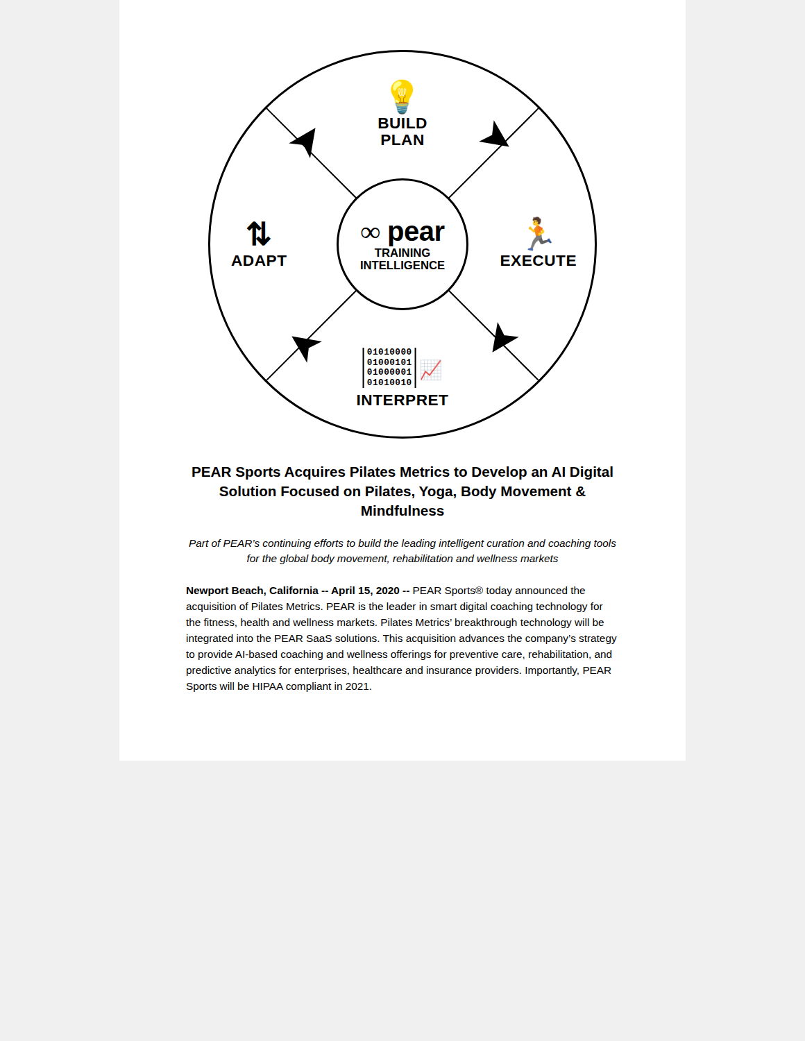➤
➤
➤
➤
💡 BUILD
PLAN
🏃 EXECUTE
01010000
01000101
01000001
01010010📈
INTERPRET
⇅ ADAPT
∞ pear TRAINING
INTELLIGENCE
PEAR Sports Acquires Pilates Metrics to Develop an AI Digital Solution Focused on Pilates, Yoga, Body Movement & Mindfulness
Part of PEAR’s continuing efforts to build the leading intelligent curation and coaching tools for the global body movement, rehabilitation and wellness markets
Newport Beach, California -- April 15, 2020 -- PEAR Sports® today announced the acquisition of Pilates Metrics. PEAR is the leader in smart digital coaching technology for the fitness, health and wellness markets. Pilates Metrics’ breakthrough technology will be integrated into the PEAR SaaS solutions. This acquisition advances the company’s strategy to provide AI-based coaching and wellness offerings for preventive care, rehabilitation, and predictive analytics for enterprises, healthcare and insurance providers. Importantly, PEAR Sports will be HIPAA compliant in 2021.